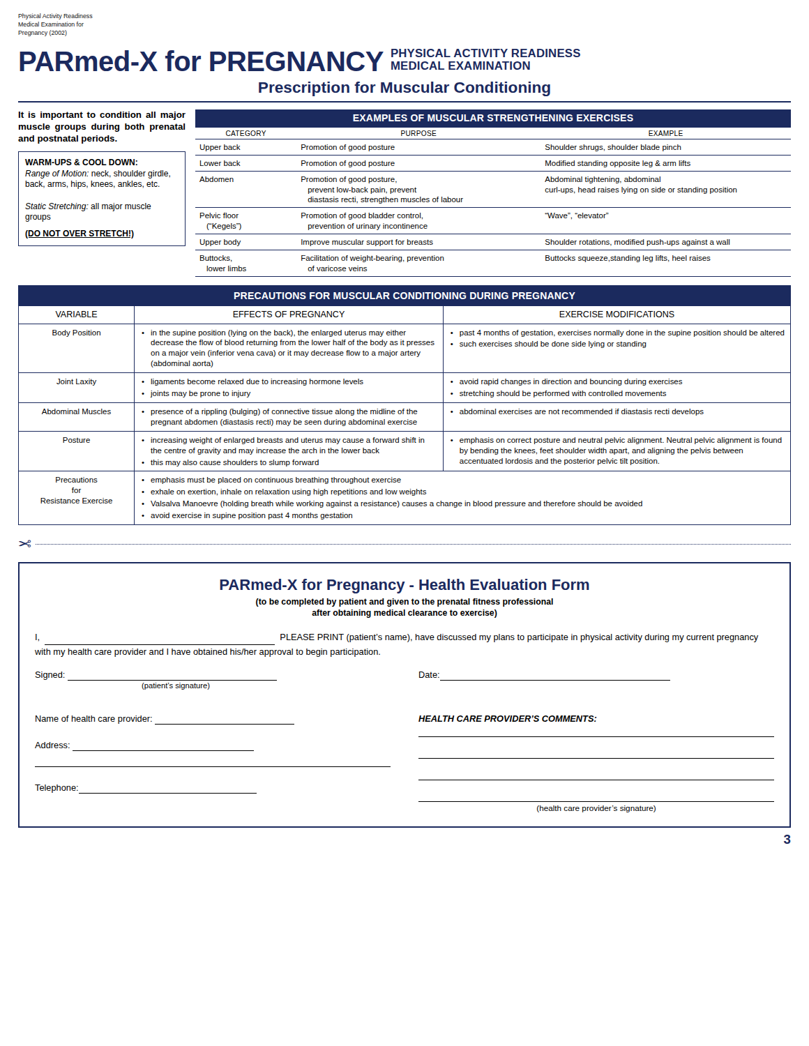Physical Activity Readiness
Medical Examination for
Pregnancy (2002)
PARmed-X for PREGNANCY
PHYSICAL ACTIVITY READINESS
MEDICAL EXAMINATION
Prescription for Muscular Conditioning
It is important to condition all major muscle groups during both prenatal and postnatal periods.
WARM-UPS & COOL DOWN:
Range of Motion: neck, shoulder girdle, back, arms, hips, knees, ankles, etc.
Static Stretching: all major muscle groups (DO NOT OVER STRETCH!)
| EXAMPLES OF MUSCULAR STRENGTHENING EXERCISES |
| CATEGORY | PURPOSE | EXAMPLE |
| Upper back | Promotion of good posture | Shoulder shrugs, shoulder blade pinch |
| Lower back | Promotion of good posture | Modified standing opposite leg & arm lifts |
| Abdomen | Promotion of good posture, prevent low-back pain, prevent diastasis recti, strengthen muscles of labour | Abdominal tightening, abdominal curl-ups, head raises lying on side or standing position |
| Pelvic floor (“Kegels”) | Promotion of good bladder control, prevention of urinary incontinence | “Wave”, “elevator” |
| Upper body | Improve muscular support for breasts | Shoulder rotations, modified push-ups against a wall |
| Buttocks, lower limbs | Facilitation of weight-bearing, prevention of varicose veins | Buttocks squeeze,standing leg lifts, heel raises |
| PRECAUTIONS FOR MUSCULAR CONDITIONING DURING PREGNANCY |
| VARIABLE | EFFECTS OF PREGNANCY | EXERCISE MODIFICATIONS |
| Body Position | in the supine position (lying on the back), the enlarged uterus may either decrease the flow of blood returning from the lower half of the body as it presses on a major vein (inferior vena cava) or it may decrease flow to a major artery (abdominal aorta) | past 4 months of gestation, exercises normally done in the supine position should be altered such exercises should be done side lying or standing |
| Joint Laxity | ligaments become relaxed due to increasing hormone levels joints may be prone to injury | avoid rapid changes in direction and bouncing during exercises stretching should be performed with controlled movements |
| Abdominal Muscles | presence of a rippling (bulging) of connective tissue along the midline of the pregnant abdomen (diastasis recti) may be seen during abdominal exercise | abdominal exercises are not recommended if diastasis recti develops |
| Posture | increasing weight of enlarged breasts and uterus may cause a forward shift in the centre of gravity and may increase the arch in the lower back this may also cause shoulders to slump forward | emphasis on correct posture and neutral pelvic alignment. Neutral pelvic alignment is found by bending the knees, feet shoulder width apart, and aligning the pelvis between accentuated lordosis and the posterior pelvic tilt position. |
| Precautions for Resistance Exercise | emphasis must be placed on continuous breathing throughout exercise exhale on exertion, inhale on relaxation using high repetitions and low weights Valsalva Manoevre (holding breath while working against a resistance) causes a change in blood pressure and therefore should be avoided avoid exercise in supine position past 4 months gestation |
✂
PARmed-X for Pregnancy - Health Evaluation Form
(to be completed by patient and given to the prenatal fitness professional
after obtaining medical clearance to exercise)
I, PLEASE PRINT (patient’s name), have discussed my plans to participate in physical activity during my current pregnancy with my health care provider and I have obtained his/her approval to begin participation.
Signed: (patient’s signature)
Date:
Name of health care provider:
Address:
Telephone:
HEALTH CARE PROVIDER’S COMMENTS:
(health care provider’s signature)
3